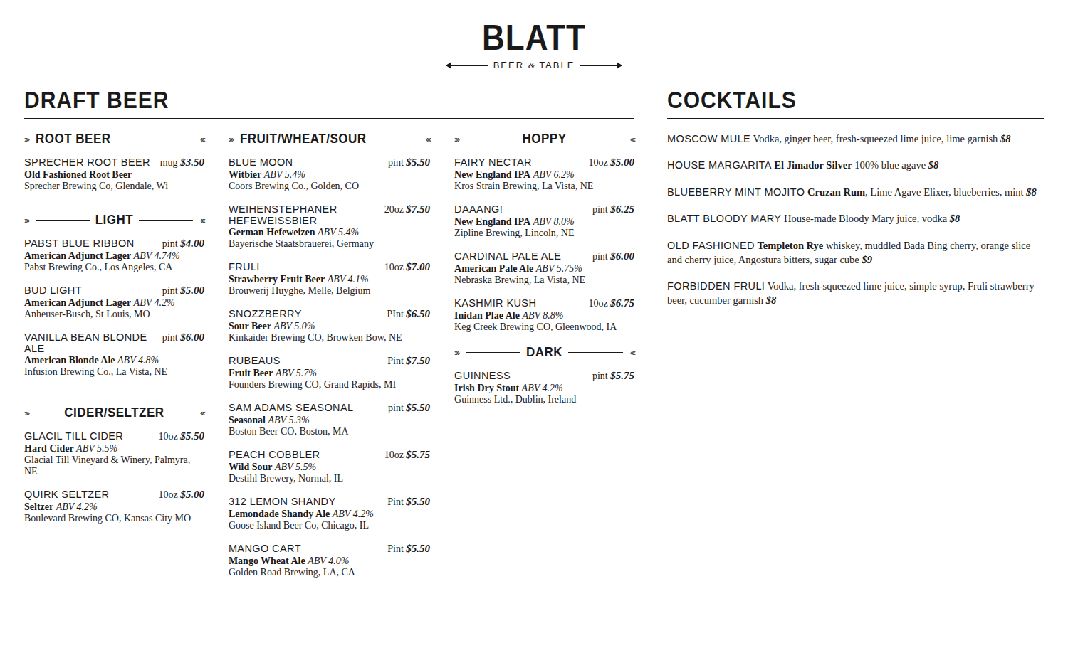BLATT
BEER & TABLE
DRAFT BEER
›››
ROOT BEER
‹‹‹
Sprecher Root Beer mug $3.50
Old Fashioned Root Beer
Sprecher Brewing Co, Glendale, Wi
›››
LIGHT
‹‹‹
Pabst Blue Ribbon pint $4.00
American Adjunct Lager ABV 4.74%
Pabst Brewing Co., Los Angeles, CA
Bud Light pint $5.00
American Adjunct Lager ABV 4.2%
Anheuser-Busch, St Louis, MO
Vanilla Bean Blonde Ale pint $6.00
American Blonde Ale ABV 4.8%
Infusion Brewing Co., La Vista, NE
›››
CIDER/SELTZER
‹‹‹
Glacil Till Cider 10oz $5.50
Hard Cider ABV 5.5%
Glacial Till Vineyard & Winery, Palmyra, NE
Quirk Seltzer 10oz $5.00
Seltzer ABV 4.2%
Boulevard Brewing CO, Kansas City MO
›››
FRUIT/WHEAT/SOUR
‹‹‹
Blue Moon pint $5.50
Witbier ABV 5.4%
Coors Brewing Co., Golden, CO
Weihenstephaner Hefeweissbier 20oz $7.50
German Hefeweizen ABV 5.4%
Bayerische Staatsbrauerei, Germany
Fruli 10oz $7.00
Strawberry Fruit Beer ABV 4.1%
Brouwerij Huyghe, Melle, Belgium
Snozzberry PInt $6.50
Sour Beer ABV 5.0%
Kinkaider Brewing CO, Browken Bow, NE
Rubeaus Pint $7.50
Fruit Beer ABV 5.7%
Founders Brewing CO, Grand Rapids, MI
Sam Adams Seasonal pint $5.50
Seasonal ABV 5.3%
Boston Beer CO, Boston, MA
Peach Cobbler 10oz $5.75
Wild Sour ABV 5.5%
Destihl Brewery, Normal, IL
312 Lemon Shandy Pint $5.50
Lemondade Shandy Ale ABV 4.2%
Goose Island Beer Co, Chicago, IL
Mango Cart Pint $5.50
Mango Wheat Ale ABV 4.0%
Golden Road Brewing, LA, CA
›››
HOPPY
‹‹‹
Fairy Nectar 10oz $5.00
New England IPA ABV 6.2%
Kros Strain Brewing, La Vista, NE
Daaang! pint $6.25
New England IPA ABV 8.0%
Zipline Brewing, Lincoln, NE
Cardinal Pale Ale pint $6.00
American Pale Ale ABV 5.75%
Nebraska Brewing, La Vista, NE
Kashmir Kush 10oz $6.75
Inidan Plae Ale ABV 8.8%
Keg Creek Brewing CO, Gleenwood, IA
›››
DARK
‹‹‹
Guinness pint $5.75
Irish Dry Stout ABV 4.2%
Guinness Ltd., Dublin, Ireland
COCKTAILS
Moscow Mule Vodka, ginger beer, fresh-squeezed lime juice, lime garnish $8
House Margarita El Jimador Silver 100% blue agave $8
Blueberry Mint Mojito Cruzan Rum, Lime Agave Elixer, blueberries, mint $8
Blatt Bloody Mary House-made Bloody Mary juice, vodka $8
Old Fashioned Templeton Rye whiskey, muddled Bada Bing cherry, orange slice and cherry juice, Angostura bitters, sugar cube $9
Forbidden Fruli Vodka, fresh-squeezed lime juice, simple syrup, Fruli strawberry beer, cucumber garnish $8